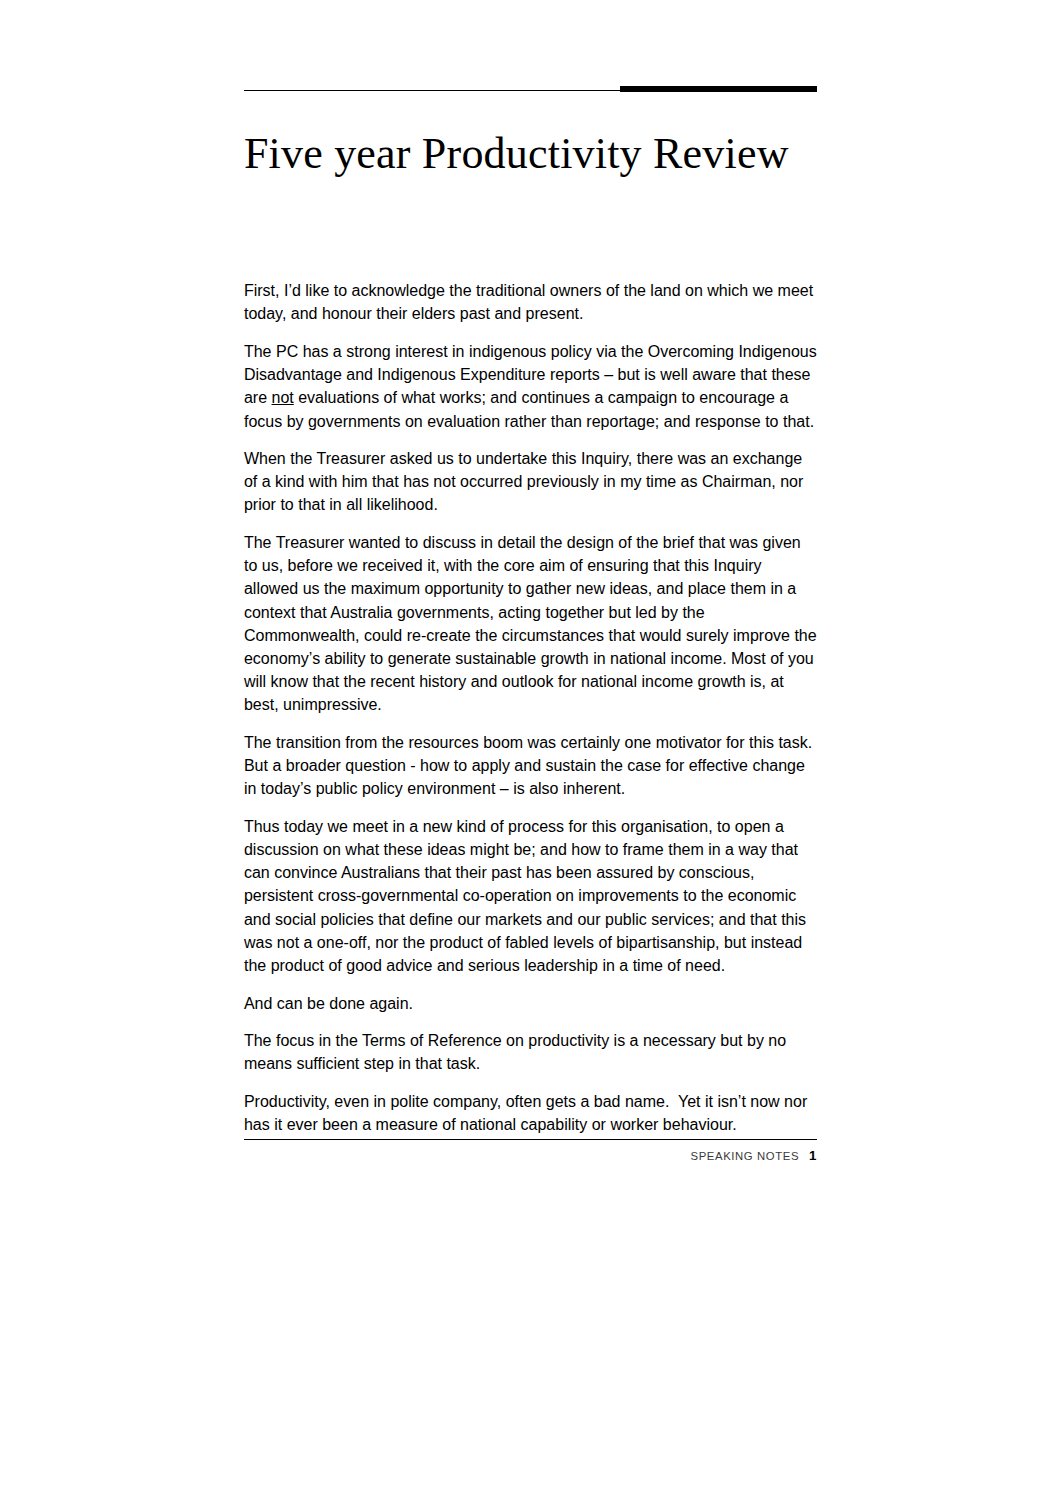Five year Productivity Review
First, I’d like to acknowledge the traditional owners of the land on which we meet today, and honour their elders past and present.
The PC has a strong interest in indigenous policy via the Overcoming Indigenous Disadvantage and Indigenous Expenditure reports – but is well aware that these are not evaluations of what works; and continues a campaign to encourage a focus by governments on evaluation rather than reportage; and response to that.
When the Treasurer asked us to undertake this Inquiry, there was an exchange of a kind with him that has not occurred previously in my time as Chairman, nor prior to that in all likelihood.
The Treasurer wanted to discuss in detail the design of the brief that was given to us, before we received it, with the core aim of ensuring that this Inquiry allowed us the maximum opportunity to gather new ideas, and place them in a context that Australia governments, acting together but led by the Commonwealth, could re-create the circumstances that would surely improve the economy’s ability to generate sustainable growth in national income. Most of you will know that the recent history and outlook for national income growth is, at best, unimpressive.
The transition from the resources boom was certainly one motivator for this task. But a broader question - how to apply and sustain the case for effective change in today’s public policy environment – is also inherent.
Thus today we meet in a new kind of process for this organisation, to open a discussion on what these ideas might be; and how to frame them in a way that can convince Australians that their past has been assured by conscious, persistent cross-governmental co-operation on improvements to the economic and social policies that define our markets and our public services; and that this was not a one-off, nor the product of fabled levels of bipartisanship, but instead the product of good advice and serious leadership in a time of need.
And can be done again.
The focus in the Terms of Reference on productivity is a necessary but by no means sufficient step in that task.
Productivity, even in polite company, often gets a bad name. Yet it isn’t now nor has it ever been a measure of national capability or worker behaviour.
SPEAKING NOTES 1